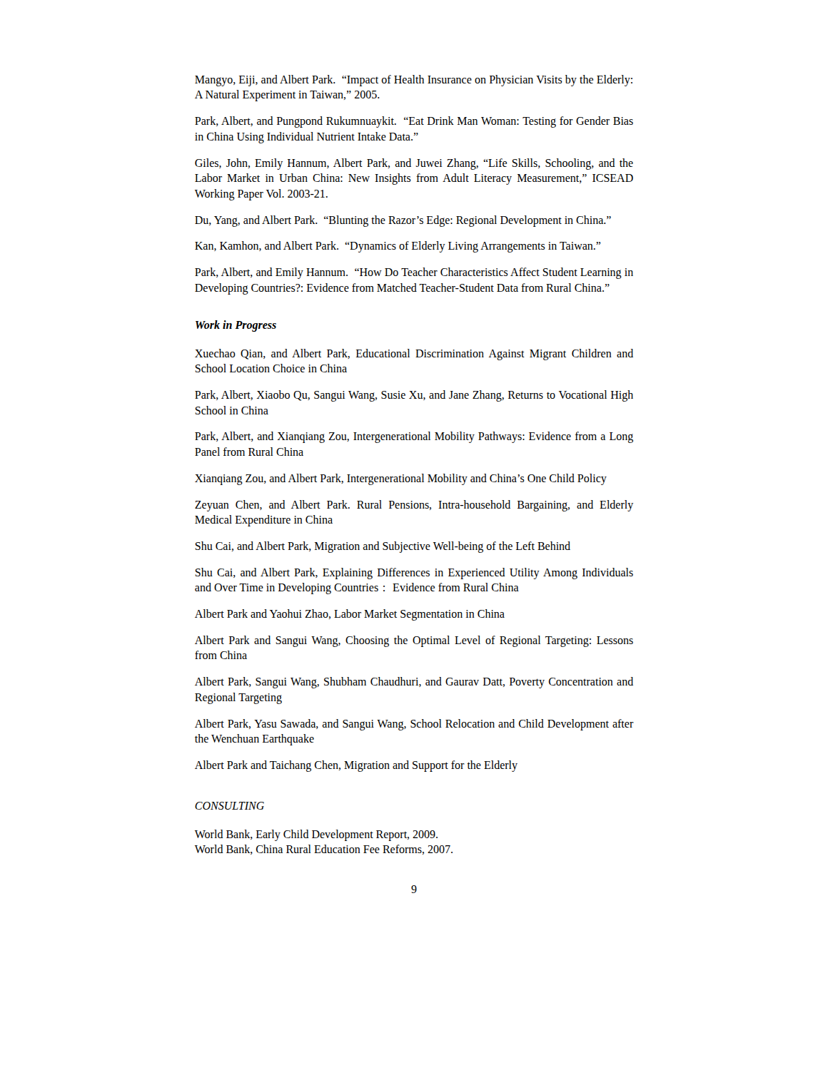Mangyo, Eiji, and Albert Park. “Impact of Health Insurance on Physician Visits by the Elderly: A Natural Experiment in Taiwan,” 2005.
Park, Albert, and Pungpond Rukumnuaykit. “Eat Drink Man Woman: Testing for Gender Bias in China Using Individual Nutrient Intake Data.”
Giles, John, Emily Hannum, Albert Park, and Juwei Zhang, “Life Skills, Schooling, and the Labor Market in Urban China: New Insights from Adult Literacy Measurement,” ICSEAD Working Paper Vol. 2003-21.
Du, Yang, and Albert Park. “Blunting the Razor’s Edge: Regional Development in China.”
Kan, Kamhon, and Albert Park. “Dynamics of Elderly Living Arrangements in Taiwan.”
Park, Albert, and Emily Hannum. “How Do Teacher Characteristics Affect Student Learning in Developing Countries?: Evidence from Matched Teacher-Student Data from Rural China.”
Work in Progress
Xuechao Qian, and Albert Park, Educational Discrimination Against Migrant Children and School Location Choice in China
Park, Albert, Xiaobo Qu, Sangui Wang, Susie Xu, and Jane Zhang, Returns to Vocational High School in China
Park, Albert, and Xianqiang Zou, Intergenerational Mobility Pathways: Evidence from a Long Panel from Rural China
Xianqiang Zou, and Albert Park, Intergenerational Mobility and China’s One Child Policy
Zeyuan Chen, and Albert Park. Rural Pensions, Intra-household Bargaining, and Elderly Medical Expenditure in China
Shu Cai, and Albert Park, Migration and Subjective Well-being of the Left Behind
Shu Cai, and Albert Park, Explaining Differences in Experienced Utility Among Individuals and Over Time in Developing Countries： Evidence from Rural China
Albert Park and Yaohui Zhao, Labor Market Segmentation in China
Albert Park and Sangui Wang, Choosing the Optimal Level of Regional Targeting: Lessons from China
Albert Park, Sangui Wang, Shubham Chaudhuri, and Gaurav Datt, Poverty Concentration and Regional Targeting
Albert Park, Yasu Sawada, and Sangui Wang, School Relocation and Child Development after the Wenchuan Earthquake
Albert Park and Taichang Chen, Migration and Support for the Elderly
CONSULTING
World Bank, Early Child Development Report, 2009.
World Bank, China Rural Education Fee Reforms, 2007.
9